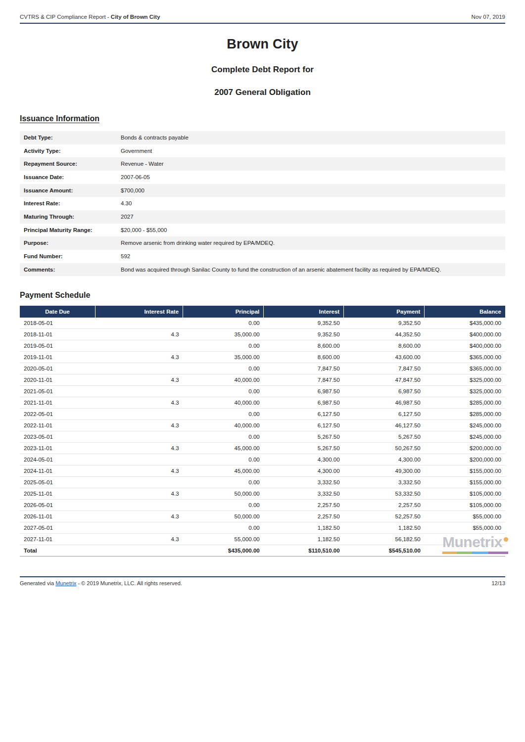CVTRS & CIP Compliance Report - City of Brown City
Nov 07, 2019
Brown City
Complete Debt Report for
2007 General Obligation
Issuance Information
| Debt Type: | Bonds & contracts payable |
| Activity Type: | Government |
| Repayment Source: | Revenue - Water |
| Issuance Date: | 2007-06-05 |
| Issuance Amount: | $700,000 |
| Interest Rate: | 4.30 |
| Maturing Through: | 2027 |
| Principal Maturity Range: | $20,000 - $55,000 |
| Purpose: | Remove arsenic from drinking water required by EPA/MDEQ. |
| Fund Number: | 592 |
| Comments: | Bond was acquired through Sanilac County to fund the construction of an arsenic abatement facility as required by EPA/MDEQ. |
Payment Schedule
| Date Due | Interest Rate | Principal | Interest | Payment | Balance |
| --- | --- | --- | --- | --- | --- |
| 2018-05-01 | | 0.00 | 9,352.50 | 9,352.50 | $435,000.00 |
| 2018-11-01 | 4.3 | 35,000.00 | 9,352.50 | 44,352.50 | $400,000.00 |
| 2019-05-01 | | 0.00 | 8,600.00 | 8,600.00 | $400,000.00 |
| 2019-11-01 | 4.3 | 35,000.00 | 8,600.00 | 43,600.00 | $365,000.00 |
| 2020-05-01 | | 0.00 | 7,847.50 | 7,847.50 | $365,000.00 |
| 2020-11-01 | 4.3 | 40,000.00 | 7,847.50 | 47,847.50 | $325,000.00 |
| 2021-05-01 | | 0.00 | 6,987.50 | 6,987.50 | $325,000.00 |
| 2021-11-01 | 4.3 | 40,000.00 | 6,987.50 | 46,987.50 | $285,000.00 |
| 2022-05-01 | | 0.00 | 6,127.50 | 6,127.50 | $285,000.00 |
| 2022-11-01 | 4.3 | 40,000.00 | 6,127.50 | 46,127.50 | $245,000.00 |
| 2023-05-01 | | 0.00 | 5,267.50 | 5,267.50 | $245,000.00 |
| 2023-11-01 | 4.3 | 45,000.00 | 5,267.50 | 50,267.50 | $200,000.00 |
| 2024-05-01 | | 0.00 | 4,300.00 | 4,300.00 | $200,000.00 |
| 2024-11-01 | 4.3 | 45,000.00 | 4,300.00 | 49,300.00 | $155,000.00 |
| 2025-05-01 | | 0.00 | 3,332.50 | 3,332.50 | $155,000.00 |
| 2025-11-01 | 4.3 | 50,000.00 | 3,332.50 | 53,332.50 | $105,000.00 |
| 2026-05-01 | | 0.00 | 2,257.50 | 2,257.50 | $105,000.00 |
| 2026-11-01 | 4.3 | 50,000.00 | 2,257.50 | 52,257.50 | $55,000.00 |
| 2027-05-01 | | 0.00 | 1,182.50 | 1,182.50 | $55,000.00 |
| 2027-11-01 | 4.3 | 55,000.00 | 1,182.50 | 56,182.50 | |
| Total | | $435,000.00 | $110,510.00 | $545,510.00 | |
Munetrix
Generated via Munetrix - © 2019 Munetrix, LLC. All rights reserved.
12/13